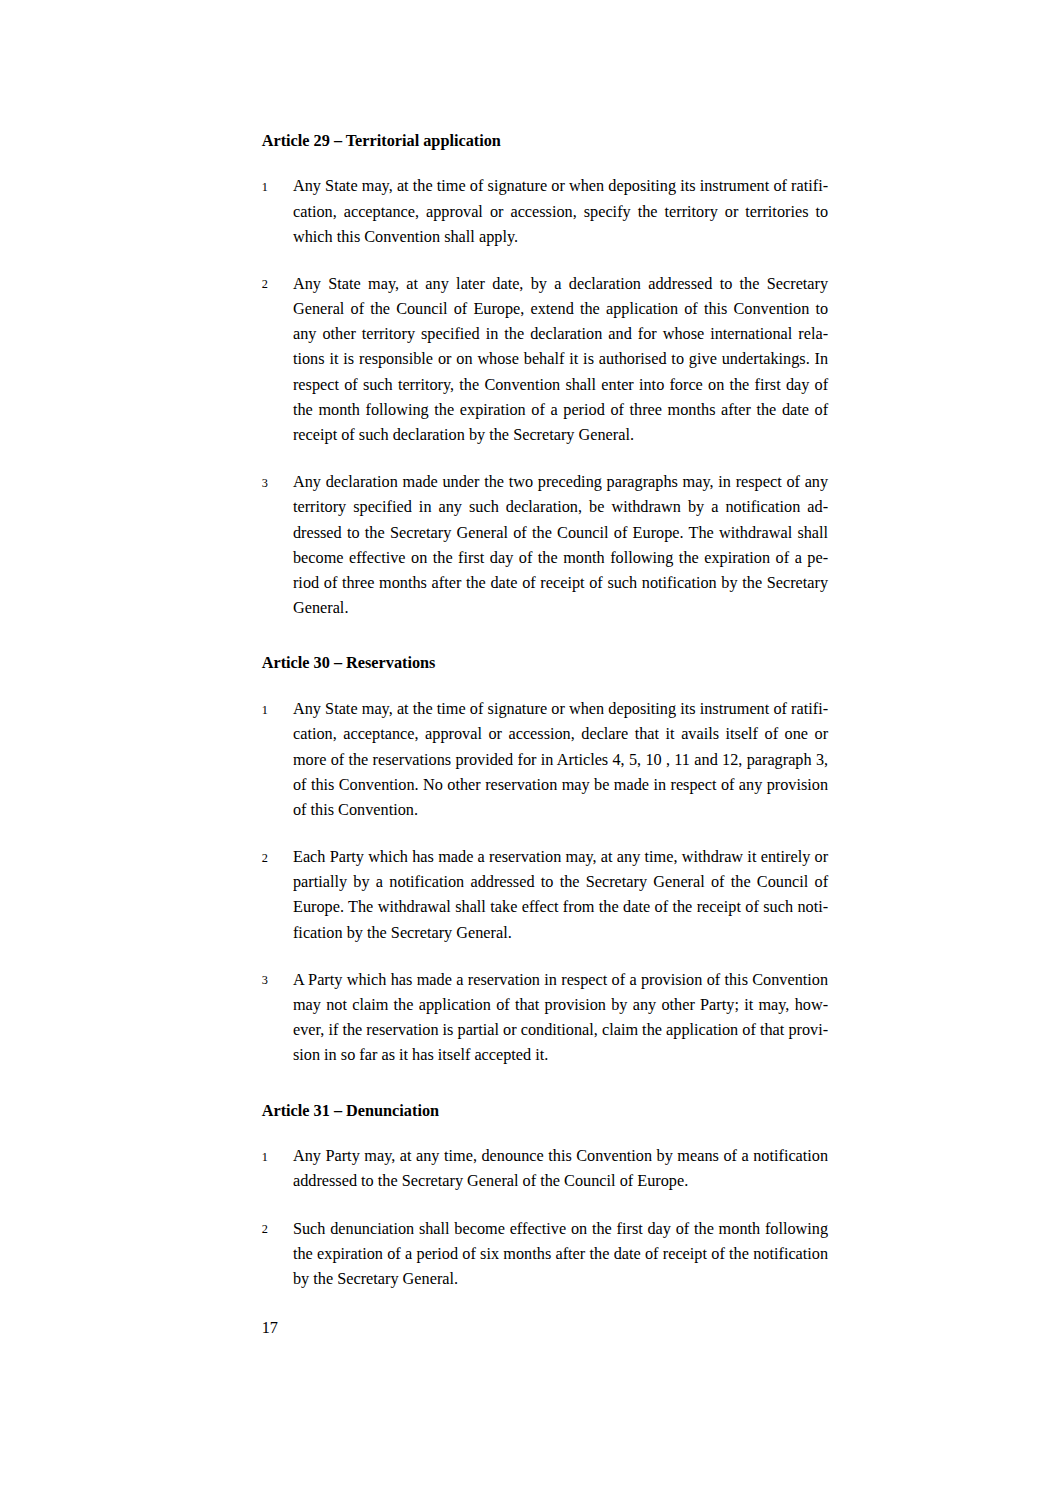Article 29 – Territorial application
1
Any State may, at the time of signature or when depositing its instrument of ratification, acceptance, approval or accession, specify the territory or territories to which this Convention shall apply.
2
Any State may, at any later date, by a declaration addressed to the Secretary General of the Council of Europe, extend the application of this Convention to any other territory specified in the declaration and for whose international relations it is responsible or on whose behalf it is authorised to give undertakings. In respect of such territory, the Convention shall enter into force on the first day of the month following the expiration of a period of three months after the date of receipt of such declaration by the Secretary General.
3
Any declaration made under the two preceding paragraphs may, in respect of any territory specified in any such declaration, be withdrawn by a notification addressed to the Secretary General of the Council of Europe. The withdrawal shall become effective on the first day of the month following the expiration of a period of three months after the date of receipt of such notification by the Secretary General.
Article 30 – Reservations
1
Any State may, at the time of signature or when depositing its instrument of ratification, acceptance, approval or accession, declare that it avails itself of one or more of the reservations provided for in Articles 4, 5, 10 , 11 and 12, paragraph 3, of this Convention. No other reservation may be made in respect of any provision of this Convention.
2
Each Party which has made a reservation may, at any time, withdraw it entirely or partially by a notification addressed to the Secretary General of the Council of Europe. The withdrawal shall take effect from the date of the receipt of such notification by the Secretary General.
3
A Party which has made a reservation in respect of a provision of this Convention may not claim the application of that provision by any other Party; it may, however, if the reservation is partial or conditional, claim the application of that provision in so far as it has itself accepted it.
Article 31 – Denunciation
1
Any Party may, at any time, denounce this Convention by means of a notification addressed to the Secretary General of the Council of Europe.
2
Such denunciation shall become effective on the first day of the month following the expiration of a period of six months after the date of receipt of the notification by the Secretary General.
17